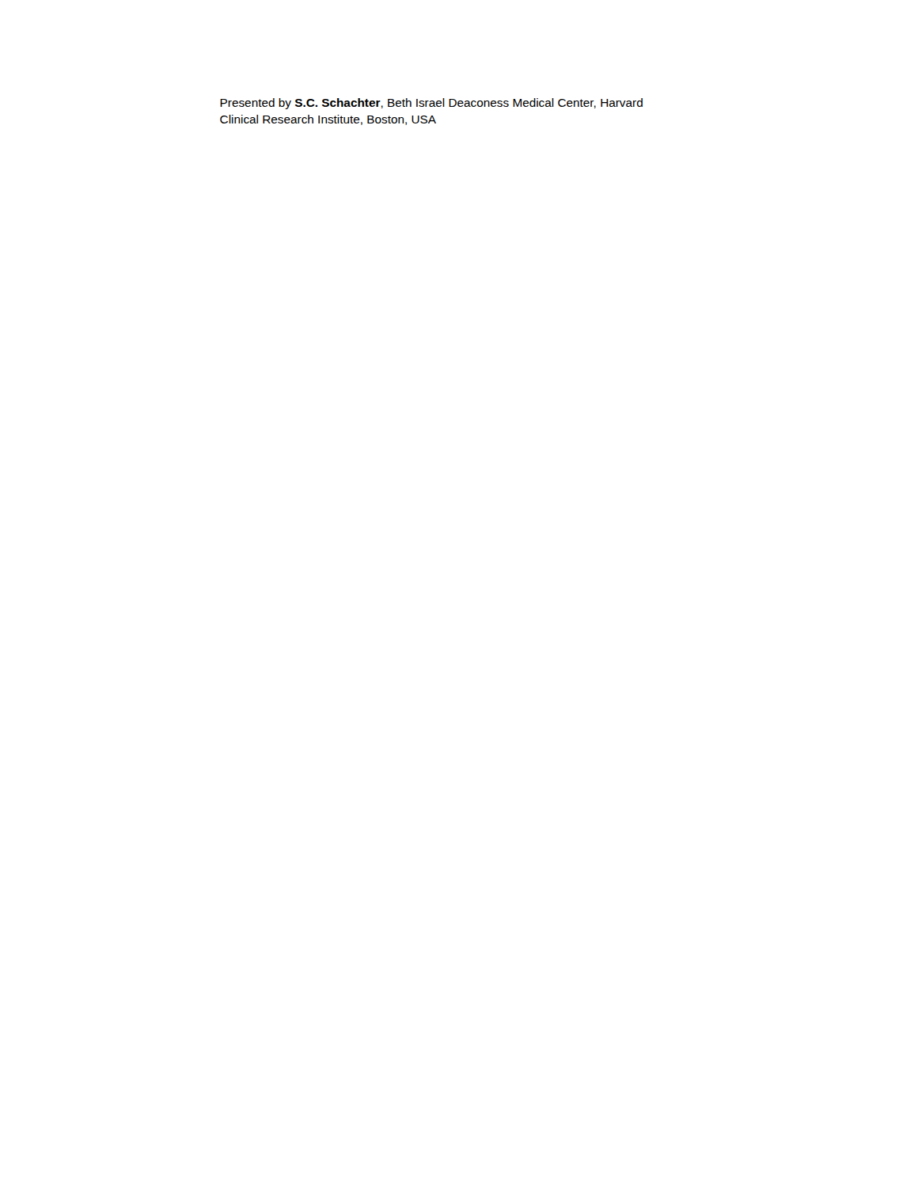Presented by S.C. Schachter, Beth Israel Deaconess Medical Center, Harvard Clinical Research Institute, Boston, USA